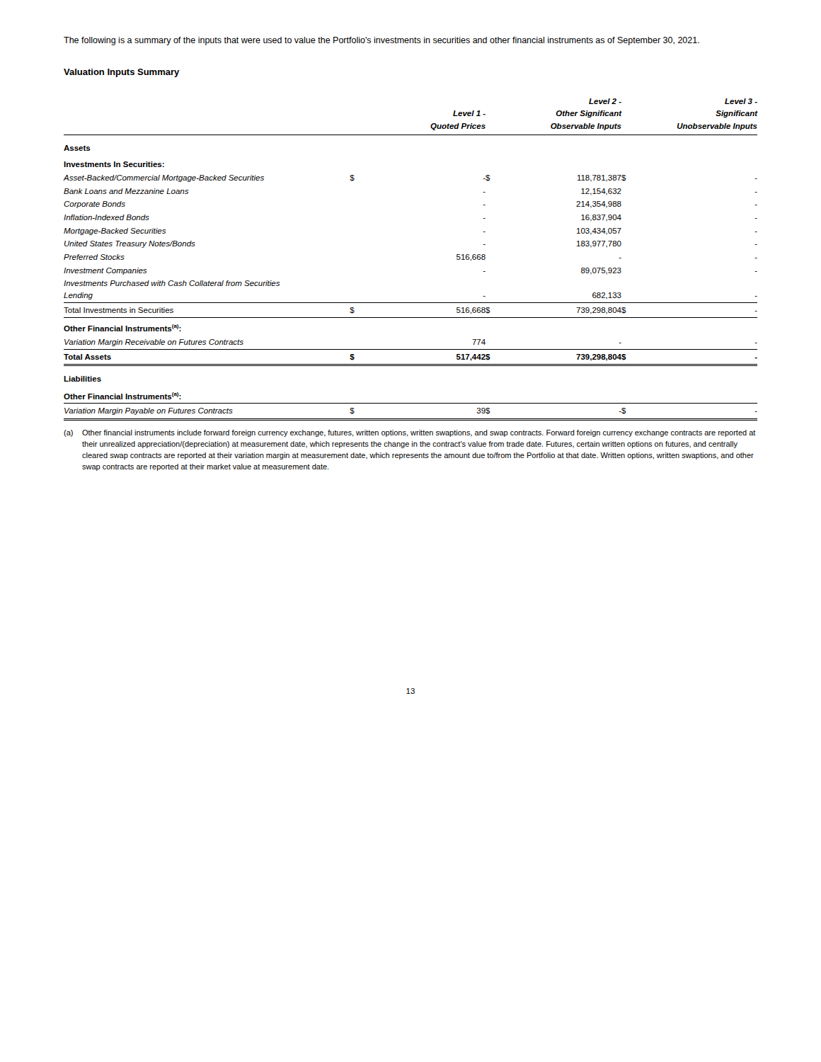The following is a summary of the inputs that were used to value the Portfolio's investments in securities and other financial instruments as of September 30, 2021.
Valuation Inputs Summary
| | | Level 2 - | Level 3 - |
| --- | --- | --- | --- |
| | Level 1 - | Other Significant | Significant |
| | Quoted Prices | Observable Inputs | Unobservable Inputs |
| Assets | |
| Investments In Securities: | |
| Asset-Backed/Commercial Mortgage-Backed Securities | $ | - | $ | 118,781,387 | $ | - |
| Bank Loans and Mezzanine Loans | | - | | 12,154,632 | | - |
| Corporate Bonds | | - | | 214,354,988 | | - |
| Inflation-Indexed Bonds | | - | | 16,837,904 | | - |
| Mortgage-Backed Securities | | - | | 103,434,057 | | - |
| United States Treasury Notes/Bonds | | - | | 183,977,780 | | - |
| Preferred Stocks | | 516,668 | | - | | - |
| Investment Companies | | - | | 89,075,923 | | - |
| Investments Purchased with Cash Collateral from Securities Lending | | - | | 682,133 | | - |
| Total Investments in Securities | $ | 516,668 | $ | 739,298,804 | $ | - |
| Other Financial Instruments (a) : | |
| Variation Margin Receivable on Futures Contracts | | 774 | | - | | - |
| Total Assets | $ | 517,442 | $ | 739,298,804 | $ | - |
| Liabilities | |
| Other Financial Instruments (a) : | |
| Variation Margin Payable on Futures Contracts | $ | 39 | $ | - | $ | - |
(a)
Other financial instruments include forward foreign currency exchange, futures, written options, written swaptions, and swap contracts. Forward foreign currency exchange contracts are reported at their unrealized appreciation/(depreciation) at measurement date, which represents the change in the contract's value from trade date. Futures, certain written options on futures, and centrally cleared swap contracts are reported at their variation margin at measurement date, which represents the amount due to/from the Portfolio at that date. Written options, written swaptions, and other swap contracts are reported at their market value at measurement date.
13